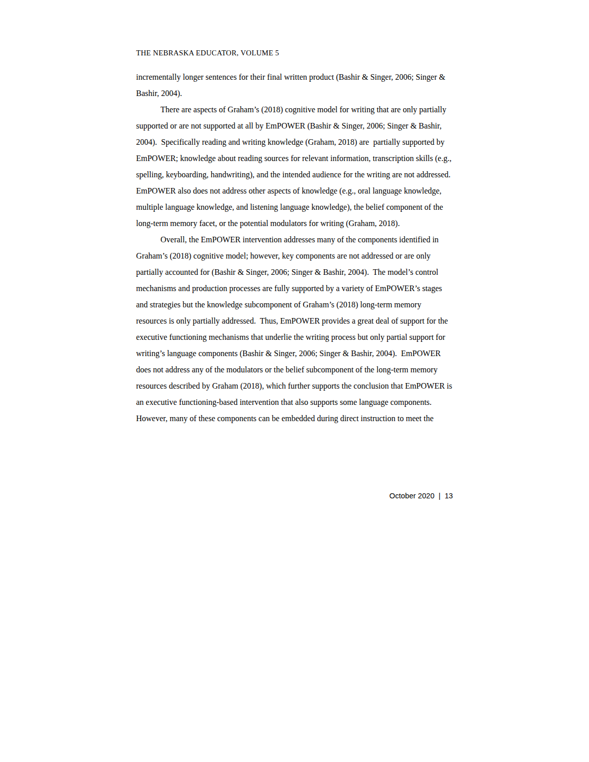THE NEBRASKA EDUCATOR, VOLUME 5
incrementally longer sentences for their final written product (Bashir & Singer, 2006; Singer & Bashir, 2004).
There are aspects of Graham’s (2018) cognitive model for writing that are only partially supported or are not supported at all by EmPOWER (Bashir & Singer, 2006; Singer & Bashir, 2004). Specifically reading and writing knowledge (Graham, 2018) are partially supported by EmPOWER; knowledge about reading sources for relevant information, transcription skills (e.g., spelling, keyboarding, handwriting), and the intended audience for the writing are not addressed. EmPOWER also does not address other aspects of knowledge (e.g., oral language knowledge, multiple language knowledge, and listening language knowledge), the belief component of the long-term memory facet, or the potential modulators for writing (Graham, 2018).
Overall, the EmPOWER intervention addresses many of the components identified in Graham’s (2018) cognitive model; however, key components are not addressed or are only partially accounted for (Bashir & Singer, 2006; Singer & Bashir, 2004). The model’s control mechanisms and production processes are fully supported by a variety of EmPOWER’s stages and strategies but the knowledge subcomponent of Graham’s (2018) long-term memory resources is only partially addressed. Thus, EmPOWER provides a great deal of support for the executive functioning mechanisms that underlie the writing process but only partial support for writing’s language components (Bashir & Singer, 2006; Singer & Bashir, 2004). EmPOWER does not address any of the modulators or the belief subcomponent of the long-term memory resources described by Graham (2018), which further supports the conclusion that EmPOWER is an executive functioning-based intervention that also supports some language components. However, many of these components can be embedded during direct instruction to meet the
October 2020 | 13